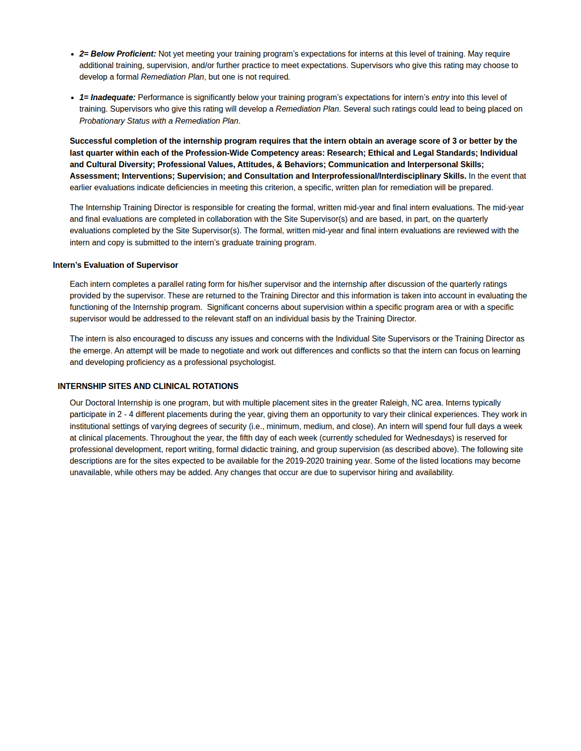2= Below Proficient: Not yet meeting your training program’s expectations for interns at this level of training. May require additional training, supervision, and/or further practice to meet expectations. Supervisors who give this rating may choose to develop a formal Remediation Plan, but one is not required.
1= Inadequate: Performance is significantly below your training program’s expectations for intern’s entry into this level of training. Supervisors who give this rating will develop a Remediation Plan. Several such ratings could lead to being placed on Probationary Status with a Remediation Plan.
Successful completion of the internship program requires that the intern obtain an average score of 3 or better by the last quarter within each of the Profession-Wide Competency areas: Research; Ethical and Legal Standards; Individual and Cultural Diversity; Professional Values, Attitudes, & Behaviors; Communication and Interpersonal Skills; Assessment; Interventions; Supervision; and Consultation and Interprofessional/Interdisciplinary Skills. In the event that earlier evaluations indicate deficiencies in meeting this criterion, a specific, written plan for remediation will be prepared.
The Internship Training Director is responsible for creating the formal, written mid-year and final intern evaluations. The mid-year and final evaluations are completed in collaboration with the Site Supervisor(s) and are based, in part, on the quarterly evaluations completed by the Site Supervisor(s). The formal, written mid-year and final intern evaluations are reviewed with the intern and copy is submitted to the intern’s graduate training program.
Intern’s Evaluation of Supervisor
Each intern completes a parallel rating form for his/her supervisor and the internship after discussion of the quarterly ratings provided by the supervisor. These are returned to the Training Director and this information is taken into account in evaluating the functioning of the Internship program. Significant concerns about supervision within a specific program area or with a specific supervisor would be addressed to the relevant staff on an individual basis by the Training Director.
The intern is also encouraged to discuss any issues and concerns with the Individual Site Supervisors or the Training Director as the emerge. An attempt will be made to negotiate and work out differences and conflicts so that the intern can focus on learning and developing proficiency as a professional psychologist.
INTERNSHIP SITES AND CLINICAL ROTATIONS
Our Doctoral Internship is one program, but with multiple placement sites in the greater Raleigh, NC area. Interns typically participate in 2 - 4 different placements during the year, giving them an opportunity to vary their clinical experiences. They work in institutional settings of varying degrees of security (i.e., minimum, medium, and close). An intern will spend four full days a week at clinical placements. Throughout the year, the fifth day of each week (currently scheduled for Wednesdays) is reserved for professional development, report writing, formal didactic training, and group supervision (as described above). The following site descriptions are for the sites expected to be available for the 2019-2020 training year. Some of the listed locations may become unavailable, while others may be added. Any changes that occur are due to supervisor hiring and availability.